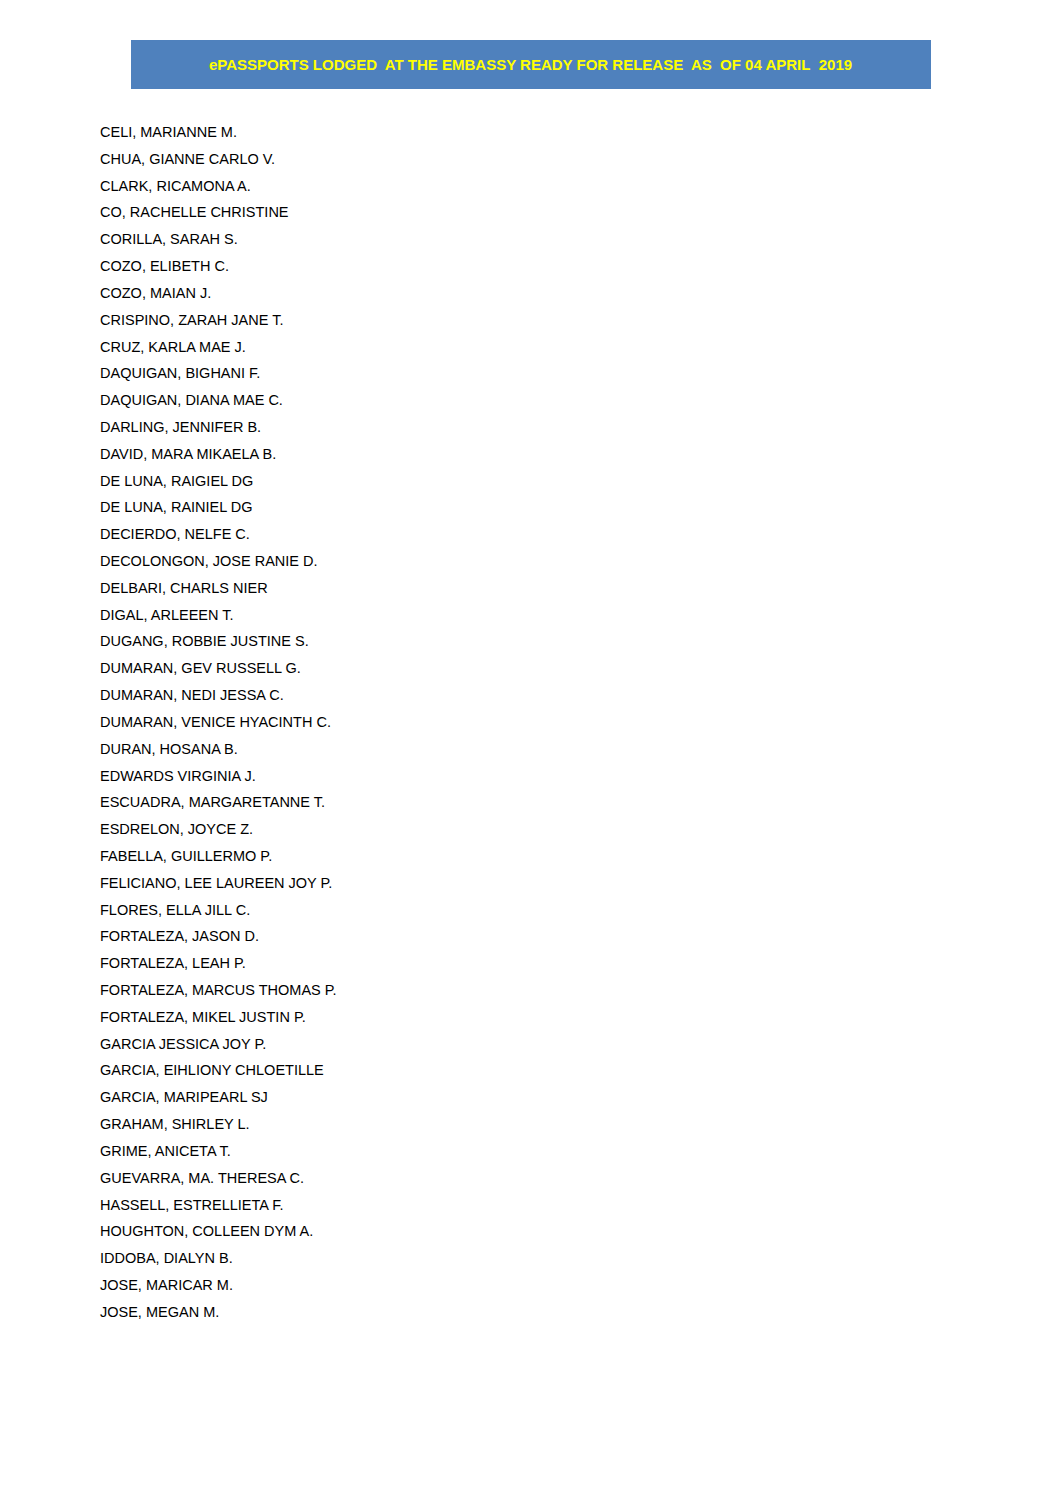ePASSPORTS LODGED AT THE EMBASSY READY FOR RELEASE AS OF 04 APRIL 2019
CELI, MARIANNE M.
CHUA, GIANNE CARLO V.
CLARK, RICAMONA A.
CO, RACHELLE CHRISTINE
CORILLA, SARAH S.
COZO, ELIBETH C.
COZO, MAIAN J.
CRISPINO, ZARAH JANE T.
CRUZ, KARLA MAE J.
DAQUIGAN, BIGHANI F.
DAQUIGAN, DIANA MAE C.
DARLING, JENNIFER B.
DAVID, MARA MIKAELA B.
DE LUNA, RAIGIEL DG
DE LUNA, RAINIEL DG
DECIERDO, NELFE C.
DECOLONGON, JOSE RANIE D.
DELBARI, CHARLS NIER
DIGAL, ARLEEEN T.
DUGANG, ROBBIE JUSTINE S.
DUMARAN, GEV RUSSELL G.
DUMARAN, NEDI JESSA C.
DUMARAN, VENICE HYACINTH C.
DURAN, HOSANA B.
EDWARDS VIRGINIA J.
ESCUADRA, MARGARETANNE T.
ESDRELON, JOYCE Z.
FABELLA, GUILLERMO P.
FELICIANO, LEE LAUREEN JOY P.
FLORES, ELLA JILL C.
FORTALEZA, JASON D.
FORTALEZA, LEAH P.
FORTALEZA, MARCUS THOMAS P.
FORTALEZA, MIKEL JUSTIN P.
GARCIA JESSICA JOY P.
GARCIA, EIHLIONY CHLOETILLE
GARCIA, MARIPEARL SJ
GRAHAM, SHIRLEY L.
GRIME, ANICETA T.
GUEVARRA, MA. THERESA C.
HASSELL, ESTRELLIETA F.
HOUGHTON, COLLEEN DYM A.
IDDOBA, DIALYN B.
JOSE, MARICAR M.
JOSE, MEGAN M.